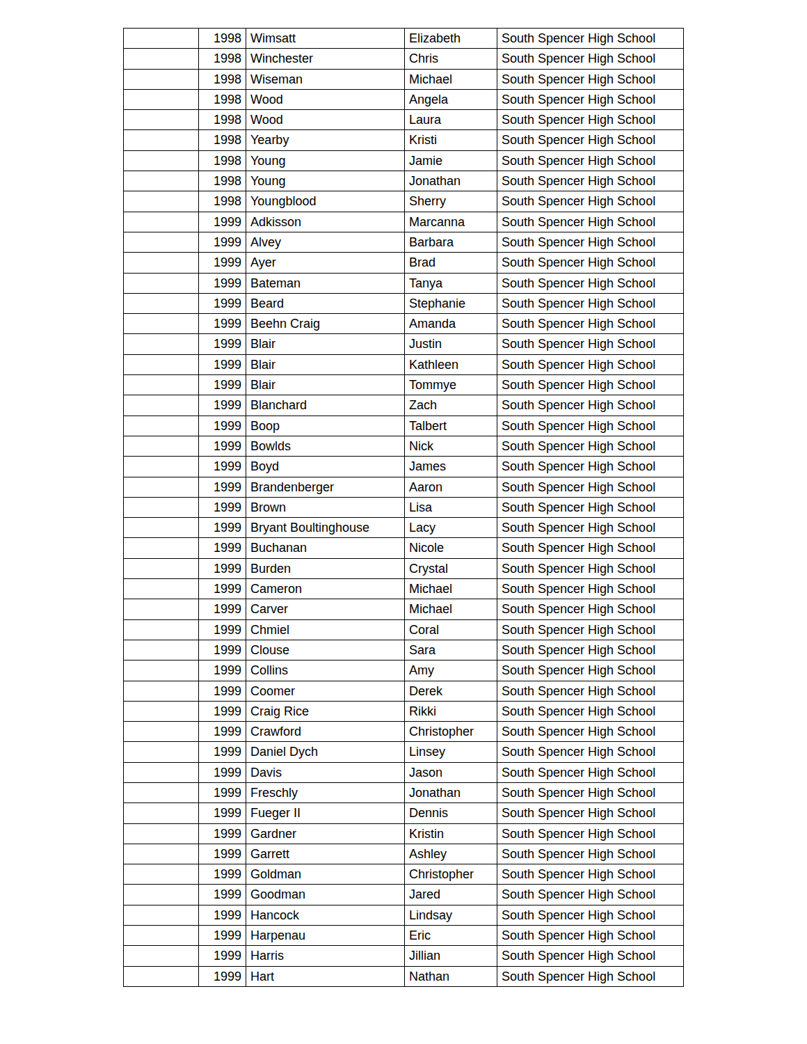| | 1998 | Wimsatt | Elizabeth | South Spencer High School |
| | 1998 | Winchester | Chris | South Spencer High School |
| | 1998 | Wiseman | Michael | South Spencer High School |
| | 1998 | Wood | Angela | South Spencer High School |
| | 1998 | Wood | Laura | South Spencer High School |
| | 1998 | Yearby | Kristi | South Spencer High School |
| | 1998 | Young | Jamie | South Spencer High School |
| | 1998 | Young | Jonathan | South Spencer High School |
| | 1998 | Youngblood | Sherry | South Spencer High School |
| | 1999 | Adkisson | Marcanna | South Spencer High School |
| | 1999 | Alvey | Barbara | South Spencer High School |
| | 1999 | Ayer | Brad | South Spencer High School |
| | 1999 | Bateman | Tanya | South Spencer High School |
| | 1999 | Beard | Stephanie | South Spencer High School |
| | 1999 | Beehn Craig | Amanda | South Spencer High School |
| | 1999 | Blair | Justin | South Spencer High School |
| | 1999 | Blair | Kathleen | South Spencer High School |
| | 1999 | Blair | Tommye | South Spencer High School |
| | 1999 | Blanchard | Zach | South Spencer High School |
| | 1999 | Boop | Talbert | South Spencer High School |
| | 1999 | Bowlds | Nick | South Spencer High School |
| | 1999 | Boyd | James | South Spencer High School |
| | 1999 | Brandenberger | Aaron | South Spencer High School |
| | 1999 | Brown | Lisa | South Spencer High School |
| | 1999 | Bryant Boultinghouse | Lacy | South Spencer High School |
| | 1999 | Buchanan | Nicole | South Spencer High School |
| | 1999 | Burden | Crystal | South Spencer High School |
| | 1999 | Cameron | Michael | South Spencer High School |
| | 1999 | Carver | Michael | South Spencer High School |
| | 1999 | Chmiel | Coral | South Spencer High School |
| | 1999 | Clouse | Sara | South Spencer High School |
| | 1999 | Collins | Amy | South Spencer High School |
| | 1999 | Coomer | Derek | South Spencer High School |
| | 1999 | Craig Rice | Rikki | South Spencer High School |
| | 1999 | Crawford | Christopher | South Spencer High School |
| | 1999 | Daniel Dych | Linsey | South Spencer High School |
| | 1999 | Davis | Jason | South Spencer High School |
| | 1999 | Freschly | Jonathan | South Spencer High School |
| | 1999 | Fueger II | Dennis | South Spencer High School |
| | 1999 | Gardner | Kristin | South Spencer High School |
| | 1999 | Garrett | Ashley | South Spencer High School |
| | 1999 | Goldman | Christopher | South Spencer High School |
| | 1999 | Goodman | Jared | South Spencer High School |
| | 1999 | Hancock | Lindsay | South Spencer High School |
| | 1999 | Harpenau | Eric | South Spencer High School |
| | 1999 | Harris | Jillian | South Spencer High School |
| | 1999 | Hart | Nathan | South Spencer High School |